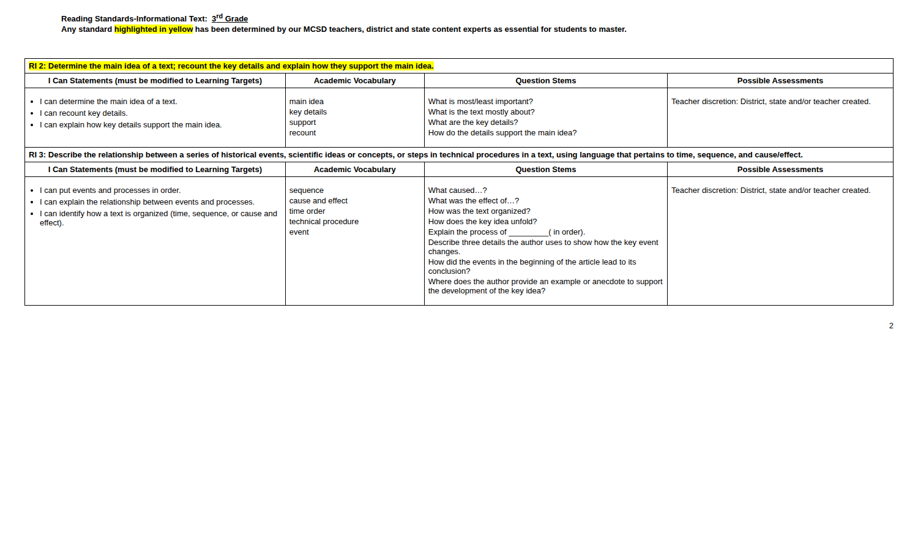Reading Standards-Informational Text: 3rd Grade
Any standard highlighted in yellow has been determined by our MCSD teachers, district and state content experts as essential for students to master.
| RI 2: Determine the main idea of a text; recount the key details and explain how they support the main idea. |
| I Can Statements (must be modified to Learning Targets) | Academic Vocabulary | Question Stems | Possible Assessments |
| I can determine the main idea of a text. I can recount key details. I can explain how key details support the main idea. | main idea key details support recount | What is most/least important? What is the text mostly about? What are the key details? How do the details support the main idea? | Teacher discretion: District, state and/or teacher created. |
| RI 3: Describe the relationship between a series of historical events, scientific ideas or concepts, or steps in technical procedures in a text, using language that pertains to time, sequence, and cause/effect. |
| I Can Statements (must be modified to Learning Targets) | Academic Vocabulary | Question Stems | Possible Assessments |
| I can put events and processes in order. I can explain the relationship between events and processes. I can identify how a text is organized (time, sequence, or cause and effect). | sequence cause and effect time order technical procedure event | What caused…? What was the effect of…? How was the text organized? How does the key idea unfold? Explain the process of _________( in order). Describe three details the author uses to show how the key event changes. How did the events in the beginning of the article lead to its conclusion? Where does the author provide an example or anecdote to support the development of the key idea? | Teacher discretion: District, state and/or teacher created. |
2